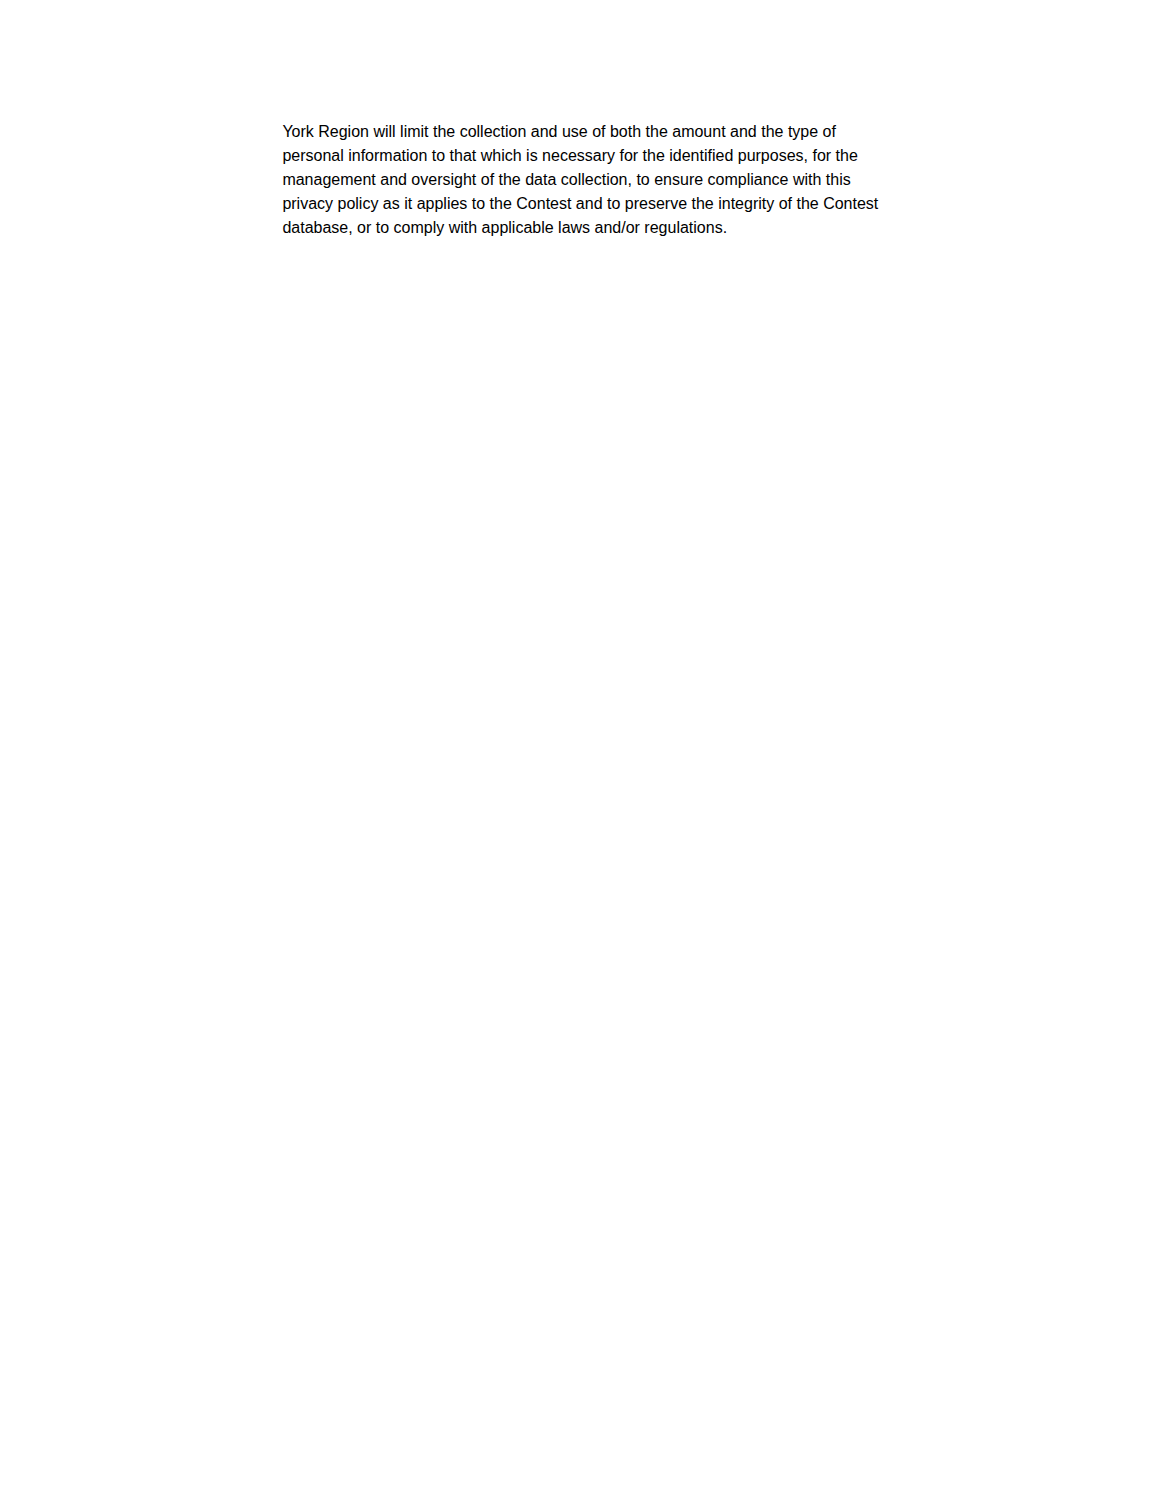York Region will limit the collection and use of both the amount and the type of personal information to that which is necessary for the identified purposes, for the management and oversight of the data collection, to ensure compliance with this privacy policy as it applies to the Contest and to preserve the integrity of the Contest database, or to comply with applicable laws and/or regulations.